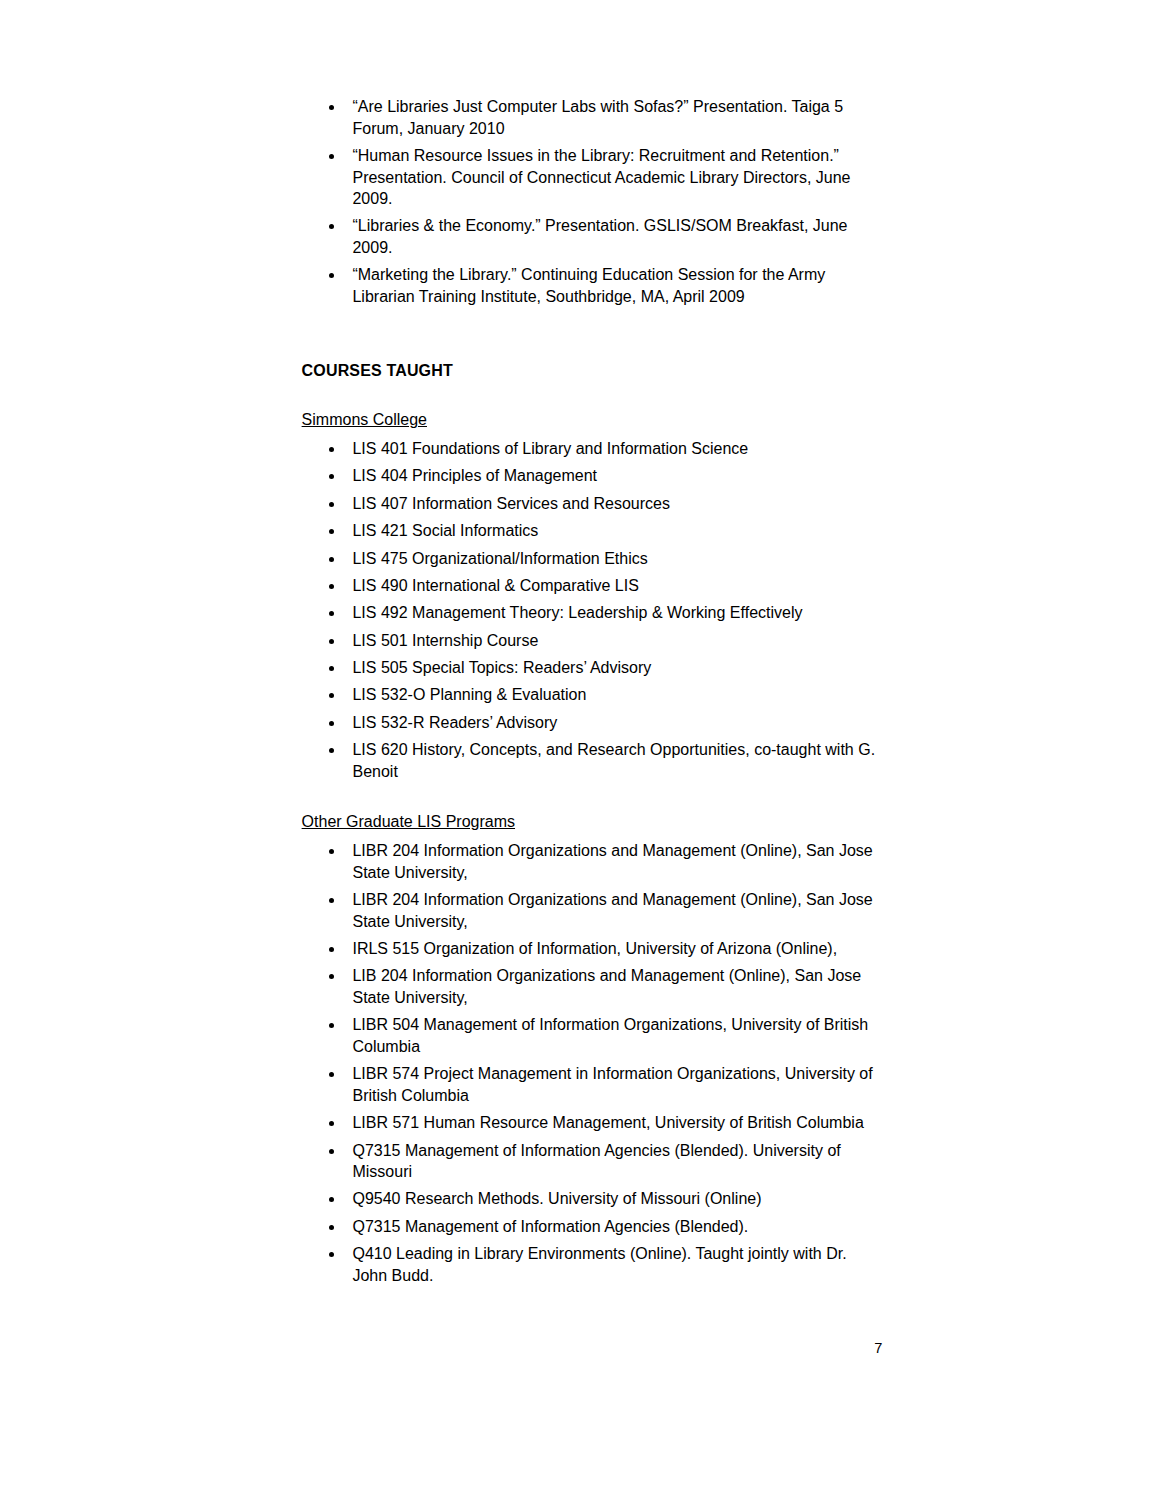“Are Libraries Just Computer Labs with Sofas?” Presentation. Taiga 5 Forum, January 2010
“Human Resource Issues in the Library: Recruitment and Retention.” Presentation. Council of Connecticut Academic Library Directors, June 2009.
“Libraries & the Economy.” Presentation. GSLIS/SOM Breakfast, June 2009.
“Marketing the Library.” Continuing Education Session for the Army Librarian Training Institute, Southbridge, MA, April 2009
COURSES TAUGHT
Simmons College
LIS 401 Foundations of Library and Information Science
LIS 404 Principles of Management
LIS 407 Information Services and Resources
LIS 421 Social Informatics
LIS 475 Organizational/Information Ethics
LIS 490 International & Comparative LIS
LIS 492 Management Theory: Leadership & Working Effectively
LIS 501 Internship Course
LIS 505 Special Topics: Readers’ Advisory
LIS 532-O Planning & Evaluation
LIS 532-R Readers’ Advisory
LIS 620 History, Concepts, and Research Opportunities, co-taught with G. Benoit
Other Graduate LIS Programs
LIBR 204 Information Organizations and Management (Online), San Jose State University,
LIBR 204 Information Organizations and Management (Online), San Jose State University,
IRLS 515 Organization of Information, University of Arizona (Online),
LIB 204 Information Organizations and Management (Online), San Jose State University,
LIBR 504 Management of Information Organizations, University of British Columbia
LIBR 574 Project Management in Information Organizations, University of British Columbia
LIBR 571 Human Resource Management, University of British Columbia
Q7315 Management of Information Agencies (Blended). University of Missouri
Q9540 Research Methods. University of Missouri (Online)
Q7315 Management of Information Agencies (Blended).
Q410 Leading in Library Environments (Online). Taught jointly with Dr. John Budd.
7